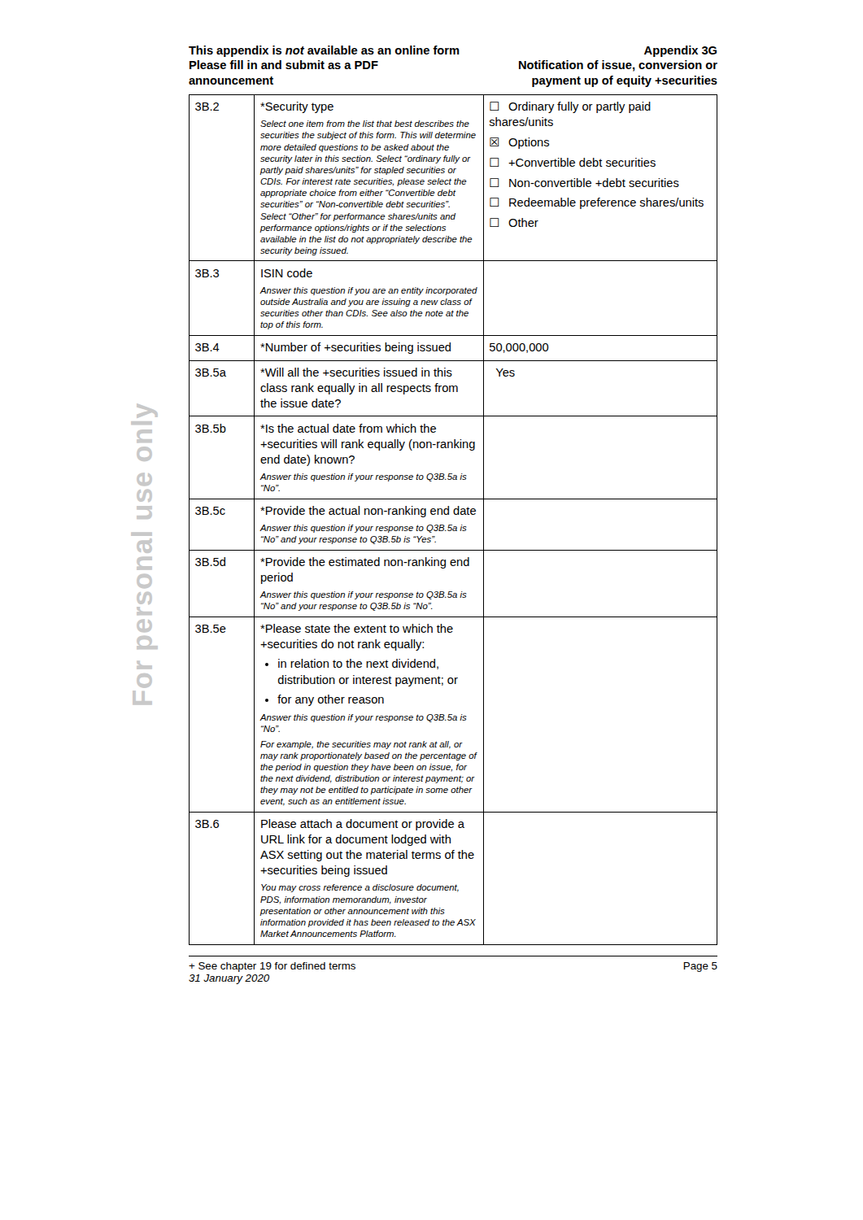For personal use only
This appendix is not available as an online form
Please fill in and submit as a PDF announcement
Appendix 3G
Notification of issue, conversion or
payment up of equity +securities
| 3B.2 | *Security type Select one item from the list that best describes the securities the subject of this form. This will determine more detailed questions to be asked about the security later in this section. Select “ordinary fully or partly paid shares/units” for stapled securities or CDIs. For interest rate securities, please select the appropriate choice from either “Convertible debt securities” or “Non-convertible debt securities”. Select “Other” for performance shares/units and performance options/rights or if the selections available in the list do not appropriately describe the security being issued. | ☐ Ordinary fully or partly paid shares/units ☒ Options ☐ +Convertible debt securities ☐ Non-convertible +debt securities ☐ Redeemable preference shares/units ☐ Other |
| 3B.3 | ISIN code Answer this question if you are an entity incorporated outside Australia and you are issuing a new class of securities other than CDIs. See also the note at the top of this form. | |
| 3B.4 | *Number of +securities being issued | 50,000,000 |
| 3B.5a | *Will all the +securities issued in this class rank equally in all respects from the issue date? | Yes |
| 3B.5b | *Is the actual date from which the +securities will rank equally (non-ranking end date) known? Answer this question if your response to Q3B.5a is “No”. | |
| 3B.5c | *Provide the actual non-ranking end date Answer this question if your response to Q3B.5a is “No” and your response to Q3B.5b is “Yes”. | |
| 3B.5d | *Provide the estimated non-ranking end period Answer this question if your response to Q3B.5a is “No” and your response to Q3B.5b is “No”. | |
| 3B.5e | *Please state the extent to which the +securities do not rank equally: in relation to the next dividend, distribution or interest payment; or for any other reason Answer this question if your response to Q3B.5a is “No”. For example, the securities may not rank at all, or may rank proportionately based on the percentage of the period in question they have been on issue, for the next dividend, distribution or interest payment; or they may not be entitled to participate in some other event, such as an entitlement issue. | |
| 3B.6 | Please attach a document or provide a URL link for a document lodged with ASX setting out the material terms of the +securities being issued You may cross reference a disclosure document, PDS, information memorandum, investor presentation or other announcement with this information provided it has been released to the ASX Market Announcements Platform. | |
+ See chapter 19 for defined terms
31 January 2020
Page 5